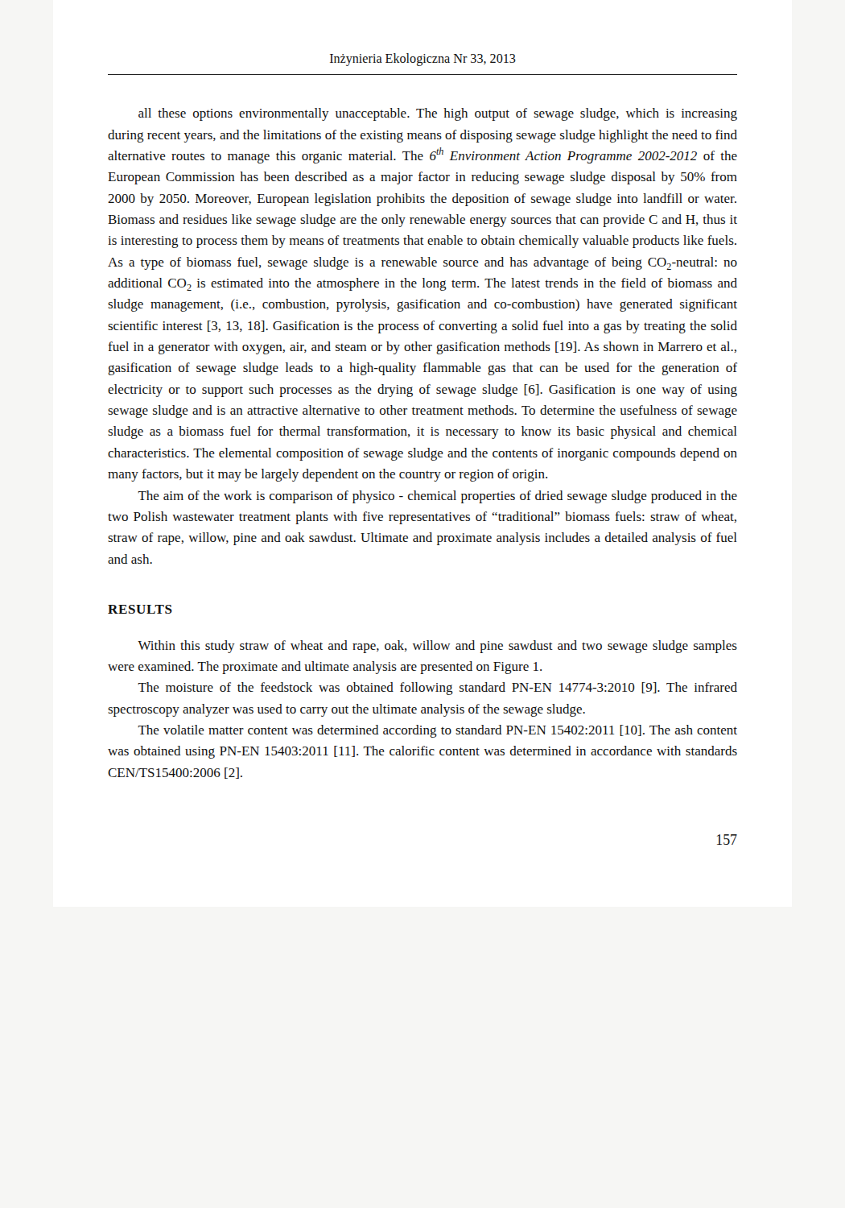Inżynieria Ekologiczna Nr 33, 2013
all these options environmentally unacceptable. The high output of sewage sludge, which is increasing during recent years, and the limitations of the existing means of disposing sewage sludge highlight the need to find alternative routes to manage this organic material. The 6th Environment Action Programme 2002-2012 of the European Commission has been described as a major factor in reducing sewage sludge disposal by 50% from 2000 by 2050. Moreover, European legislation prohibits the deposition of sewage sludge into landfill or water. Biomass and residues like sewage sludge are the only renewable energy sources that can provide C and H, thus it is interesting to process them by means of treatments that enable to obtain chemically valuable products like fuels. As a type of biomass fuel, sewage sludge is a renewable source and has advantage of being CO2-neutral: no additional CO2 is estimated into the atmosphere in the long term. The latest trends in the field of biomass and sludge management, (i.e., combustion, pyrolysis, gasification and co-combustion) have generated significant scientific interest [3, 13, 18]. Gasification is the process of converting a solid fuel into a gas by treating the solid fuel in a generator with oxygen, air, and steam or by other gasification methods [19]. As shown in Marrero et al., gasification of sewage sludge leads to a high-quality flammable gas that can be used for the generation of electricity or to support such processes as the drying of sewage sludge [6]. Gasification is one way of using sewage sludge and is an attractive alternative to other treatment methods. To determine the usefulness of sewage sludge as a biomass fuel for thermal transformation, it is necessary to know its basic physical and chemical characteristics. The elemental composition of sewage sludge and the contents of inorganic compounds depend on many factors, but it may be largely dependent on the country or region of origin.
The aim of the work is comparison of physico - chemical properties of dried sewage sludge produced in the two Polish wastewater treatment plants with five representatives of “traditional” biomass fuels: straw of wheat, straw of rape, willow, pine and oak sawdust. Ultimate and proximate analysis includes a detailed analysis of fuel and ash.
Results
Within this study straw of wheat and rape, oak, willow and pine sawdust and two sewage sludge samples were examined. The proximate and ultimate analysis are presented on Figure 1.
The moisture of the feedstock was obtained following standard PN-EN 14774-3:2010 [9]. The infrared spectroscopy analyzer was used to carry out the ultimate analysis of the sewage sludge.
The volatile matter content was determined according to standard PN-EN 15402:2011 [10]. The ash content was obtained using PN-EN 15403:2011 [11]. The calorific content was determined in accordance with standards CEN/TS15400:2006 [2].
157